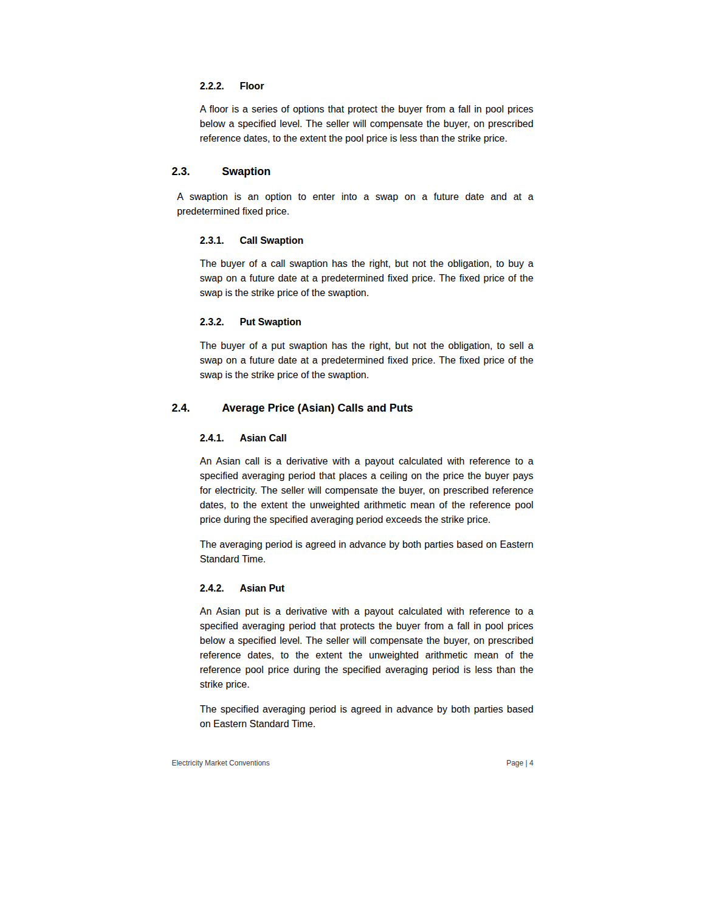2.2.2. Floor
A floor is a series of options that protect the buyer from a fall in pool prices below a specified level. The seller will compensate the buyer, on prescribed reference dates, to the extent the pool price is less than the strike price.
2.3. Swaption
A swaption is an option to enter into a swap on a future date and at a predetermined fixed price.
2.3.1. Call Swaption
The buyer of a call swaption has the right, but not the obligation, to buy a swap on a future date at a predetermined fixed price. The fixed price of the swap is the strike price of the swaption.
2.3.2. Put Swaption
The buyer of a put swaption has the right, but not the obligation, to sell a swap on a future date at a predetermined fixed price. The fixed price of the swap is the strike price of the swaption.
2.4. Average Price (Asian) Calls and Puts
2.4.1. Asian Call
An Asian call is a derivative with a payout calculated with reference to a specified averaging period that places a ceiling on the price the buyer pays for electricity. The seller will compensate the buyer, on prescribed reference dates, to the extent the unweighted arithmetic mean of the reference pool price during the specified averaging period exceeds the strike price.
The averaging period is agreed in advance by both parties based on Eastern Standard Time.
2.4.2. Asian Put
An Asian put is a derivative with a payout calculated with reference to a specified averaging period that protects the buyer from a fall in pool prices below a specified level. The seller will compensate the buyer, on prescribed reference dates, to the extent the unweighted arithmetic mean of the reference pool price during the specified averaging period is less than the strike price.
The specified averaging period is agreed in advance by both parties based on Eastern Standard Time.
Electricity Market Conventions Page | 4